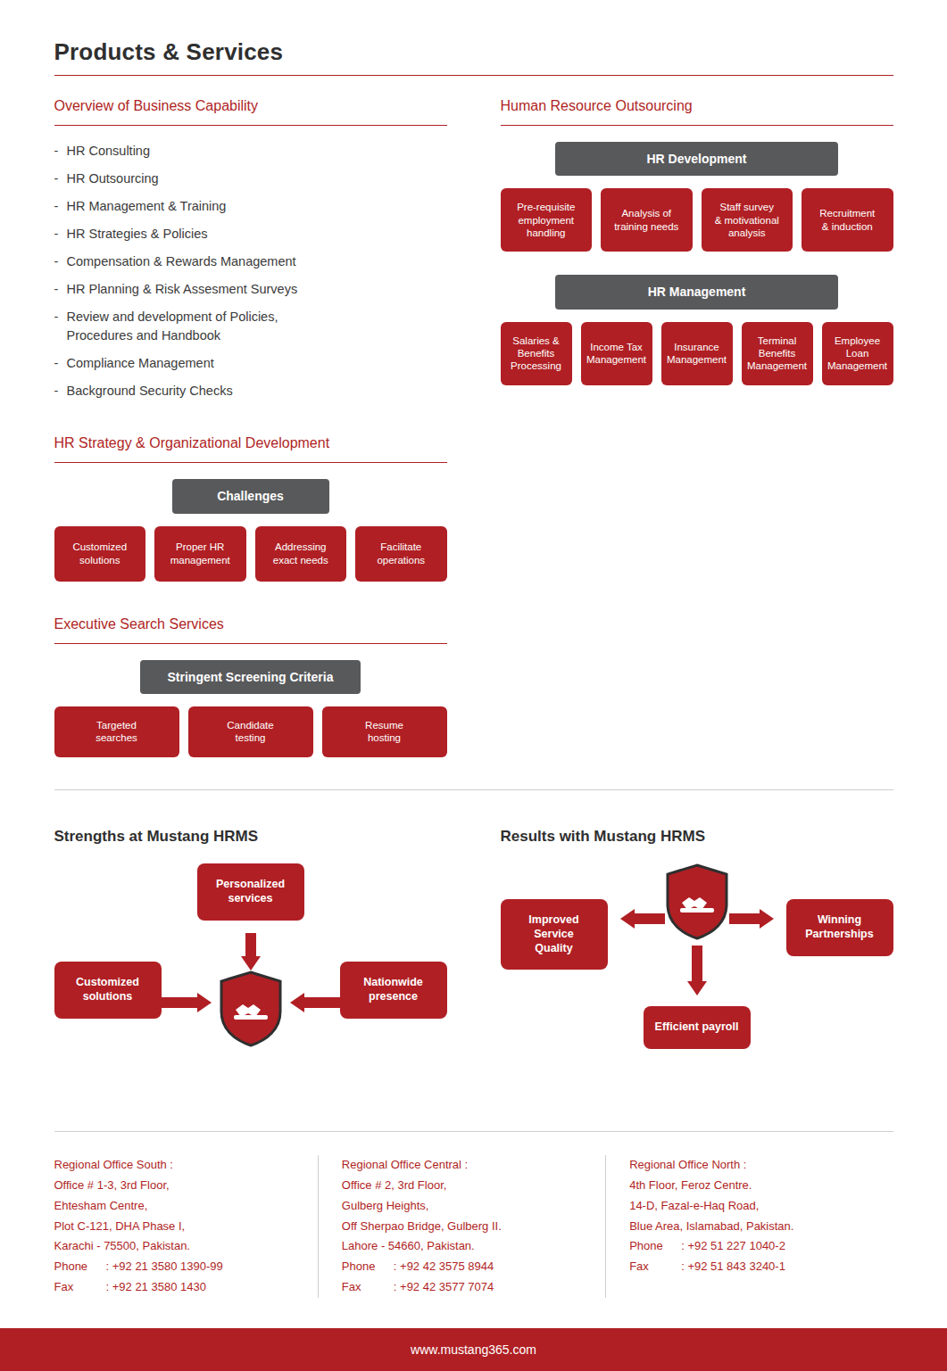Products & Services
Overview of Business Capability
HR Consulting
HR Outsourcing
HR Management & Training
HR Strategies & Policies
Compensation & Rewards Management
HR Planning & Risk Assesment Surveys
Review and development of Policies,
Procedures and Handbook
Compliance Management
Background Security Checks
Human Resource Outsourcing
HR Development
Pre-requisite
employment
handling
Analysis of
training needs
Staff survey
& motivational
analysis
Recruitment
& induction
HR Management
Salaries &
Benefits
Processing
Income Tax
Management
Insurance
Management
Terminal
Benefits
Management
Employee
Loan
Management
HR Strategy & Organizational Development
Challenges
Customized
solutions
Proper HR
management
Addressing
exact needs
Facilitate
operations
Executive Search Services
Stringent Screening Criteria
Targeted
searches
Candidate
testing
Resume
hosting
Strengths at Mustang HRMS
Personalized
services
Customized
solutions
Nationwide
presence
Results with Mustang HRMS
Improved
Service
Quality
Winning
Partnerships
Efficient payroll
Regional Office South :
Office # 1-3, 3rd Floor,
Ehtesham Centre,
Plot C-121, DHA Phase I,
Karachi - 75500, Pakistan.
Phone: +92 21 3580 1390-99
Fax: +92 21 3580 1430
Regional Office Central :
Office # 2, 3rd Floor,
Gulberg Heights,
Off Sherpao Bridge, Gulberg II.
Lahore - 54660, Pakistan.
Phone: +92 42 3575 8944
Fax: +92 42 3577 7074
Regional Office North :
4th Floor, Feroz Centre.
14-D, Fazal-e-Haq Road,
Blue Area, Islamabad, Pakistan.
Phone: +92 51 227 1040-2
Fax: +92 51 843 3240-1
www.mustang365.com